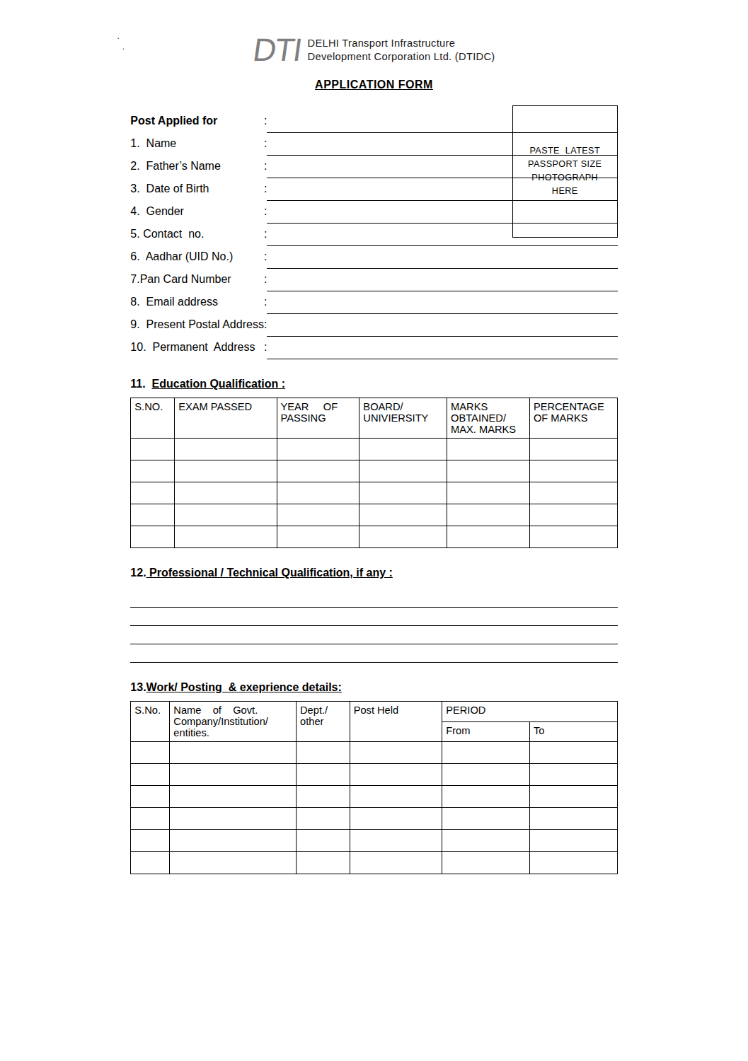.
.
DTI
DELHI Transport Infrastructure
Development Corporation Ltd. (DTIDC)
APPLICATION FORM
PASTE LATEST
PASSPORT SIZE
PHOTOGRAPH
HERE
| Post Applied for | : | |
| 1. Name | : | |
| 2. Father’s Name | : | |
| 3. Date of Birth | : | |
| 4. Gender | : | |
| 5. Contact no. | : | |
| 6. Aadhar (UID No.) | : | |
| 7.Pan Card Number | : | |
| 8. Email address | : | |
| 9. Present Postal Address | : | |
| 10. Permanent Address | : | |
11. Education Qualification :
| S.NO. | EXAM PASSED | YEAR OF PASSING | BOARD/ UNIVIERSITY | MARKS OBTAINED/ MAX. MARKS | PERCENTAGE OF MARKS |
| --- | --- | --- | --- | --- | --- |
12. Professional / Technical Qualification, if any :
13.Work/ Posting & exeprience details:
| S.No. | Name of Govt. Company/Institution/ entities. | Dept./ other | Post Held | PERIOD |
| --- | --- | --- | --- | --- |
| From | To |